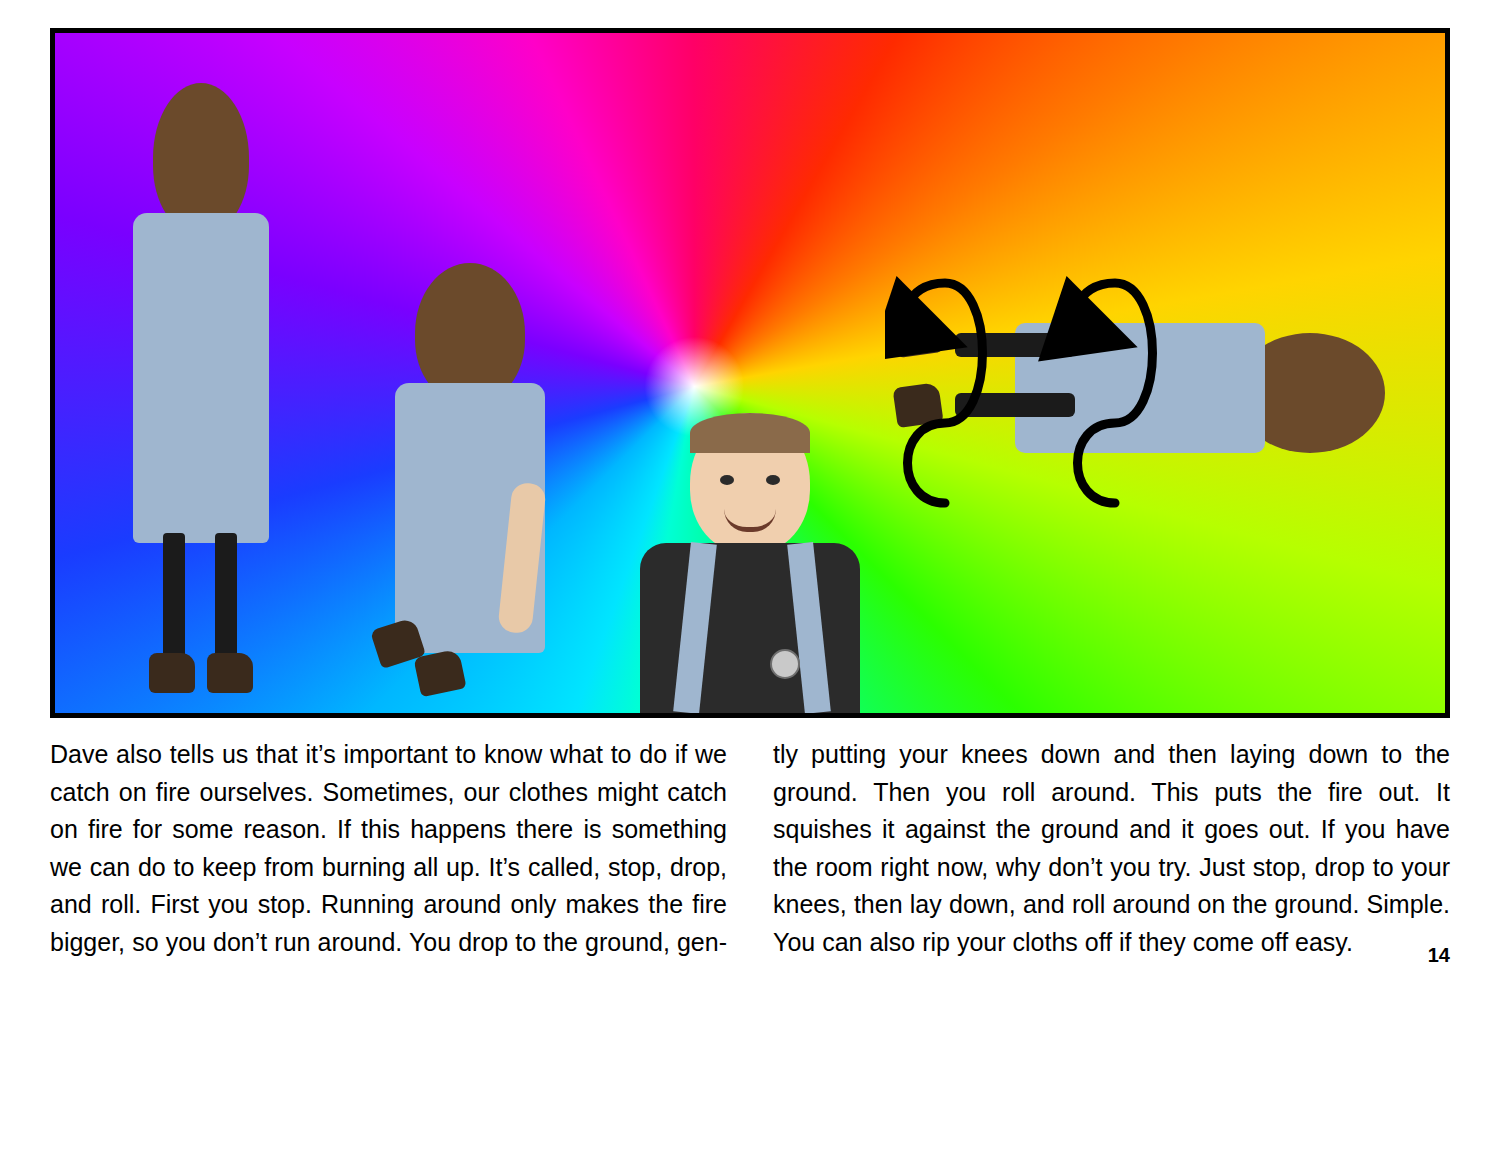Stop, drop, and roll demonstration with Dave the firefighter.
Dave also tells us that it’s important to know what to do if we catch on fire ourselves. Sometimes, our clothes might catch on fire for some reason. If this happens there is something we can do to keep from burning all up. It’s called, stop, drop, and roll. First you stop. Running around only makes the fire bigger, so you don’t run around. You drop to the ground, gently putting your knees down and then laying down to the ground. Then you roll around. This puts the fire out. It squishes it against the ground and it goes out. If you have the room right now, why don’t you try. Just stop, drop to your knees, then lay down, and roll around on the ground. Simple. You can also rip your cloths off if they come off easy.
14